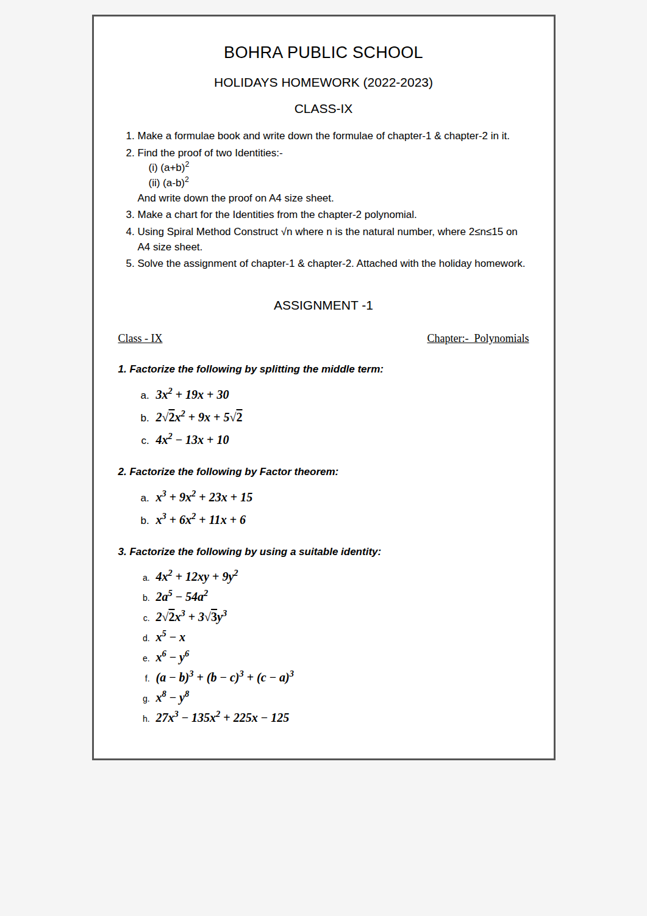BOHRA PUBLIC SCHOOL
HOLIDAYS HOMEWORK (2022-2023)
CLASS-IX
Make a formulae book and write down the formulae of chapter-1 & chapter-2 in it.
Find the proof of two Identities:-
(i) (a+b)2
(ii) (a-b)2
And write down the proof on A4 size sheet.
Make a chart for the Identities from the chapter-2 polynomial.
Using Spiral Method Construct √n where n is the natural number, where 2≤n≤15 on A4 size sheet.
Solve the assignment of chapter-1 & chapter-2. Attached with the holiday homework.
ASSIGNMENT -1
Class - IX Chapter:- Polynomials
1. Factorize the following by splitting the middle term:
3x2 + 19x + 30
2√2 x2 + 9x + 5√2
4x2 − 13x + 10
2. Factorize the following by Factor theorem:
x3 + 9x2 + 23x + 15
x3 + 6x2 + 11x + 6
3. Factorize the following by using a suitable identity:
4x2 + 12xy + 9y2
2a5 − 54a2
2√2 x3 + 3√3 y3
x5 − x
x6 − y6
(a − b)3 + (b − c)3 + (c − a)3
x8 − y8
27x3 − 135x2 + 225x − 125